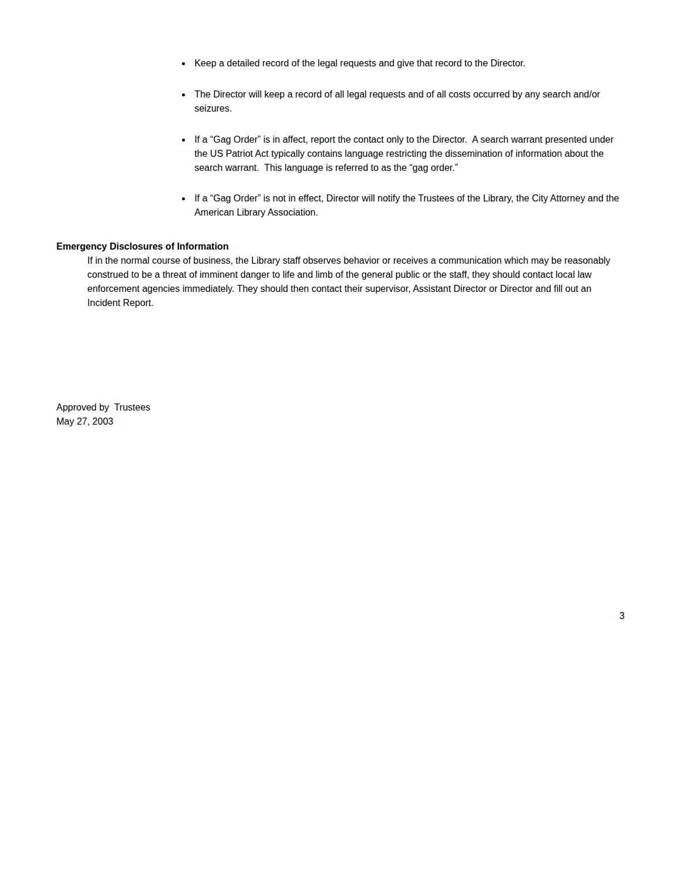Keep a detailed record of the legal requests and give that record to the Director.
The Director will keep a record of all legal requests and of all costs occurred by any search and/or seizures.
If a “Gag Order” is in affect, report the contact only to the Director. A search warrant presented under the US Patriot Act typically contains language restricting the dissemination of information about the search warrant. This language is referred to as the “gag order.”
If a “Gag Order” is not in effect, Director will notify the Trustees of the Library, the City Attorney and the American Library Association.
Emergency Disclosures of Information
If in the normal course of business, the Library staff observes behavior or receives a communication which may be reasonably construed to be a threat of imminent danger to life and limb of the general public or the staff, they should contact local law enforcement agencies immediately. They should then contact their supervisor, Assistant Director or Director and fill out an Incident Report.
Approved by Trustees
May 27, 2003
3